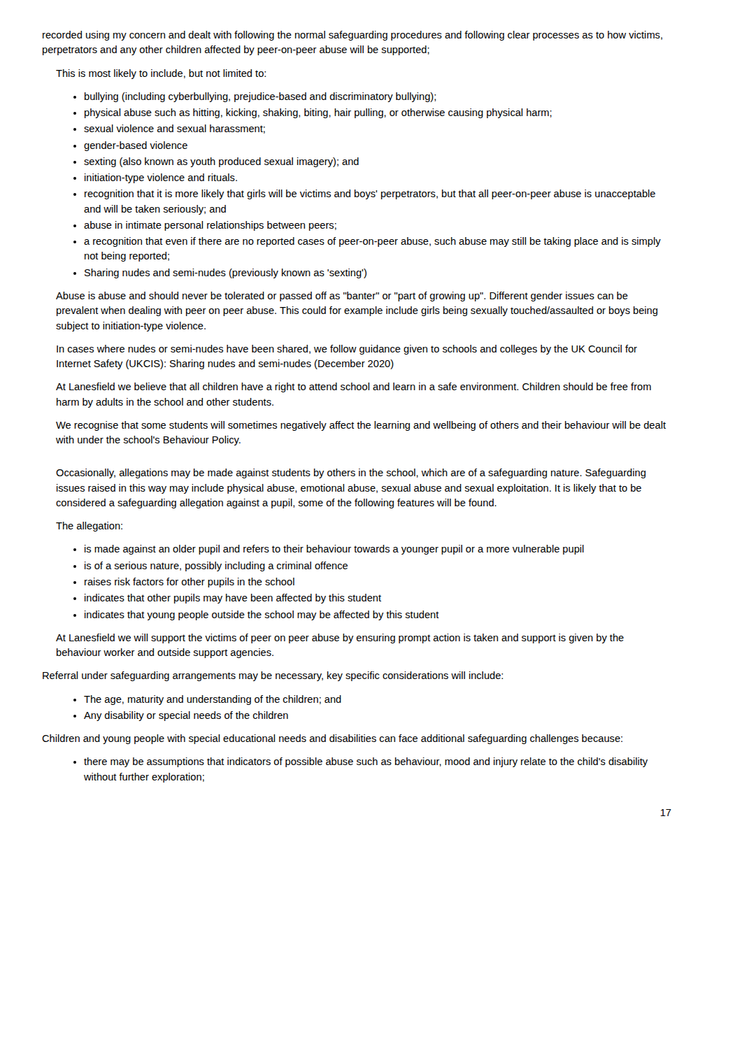recorded using my concern and dealt with following the normal safeguarding procedures and following clear processes as to how victims, perpetrators and any other children affected by peer-on-peer abuse will be supported;
This is most likely to include, but not limited to:
bullying (including cyberbullying, prejudice-based and discriminatory bullying);
physical abuse such as hitting, kicking, shaking, biting, hair pulling, or otherwise causing physical harm;
sexual violence and sexual harassment;
gender-based violence
sexting (also known as youth produced sexual imagery); and
initiation-type violence and rituals.
recognition that it is more likely that girls will be victims and boys' perpetrators, but that all peer-on-peer abuse is unacceptable and will be taken seriously; and
abuse in intimate personal relationships between peers;
a recognition that even if there are no reported cases of peer-on-peer abuse, such abuse may still be taking place and is simply not being reported;
Sharing nudes and semi-nudes (previously known as 'sexting')
Abuse is abuse and should never be tolerated or passed off as "banter" or "part of growing up". Different gender issues can be prevalent when dealing with peer on peer abuse. This could for example include girls being sexually touched/assaulted or boys being subject to initiation-type violence.
In cases where nudes or semi-nudes have been shared, we follow guidance given to schools and colleges by the UK Council for Internet Safety (UKCIS): Sharing nudes and semi-nudes (December 2020)
At Lanesfield we believe that all children have a right to attend school and learn in a safe environment. Children should be free from harm by adults in the school and other students.
We recognise that some students will sometimes negatively affect the learning and wellbeing of others and their behaviour will be dealt with under the school's Behaviour Policy.
Occasionally, allegations may be made against students by others in the school, which are of a safeguarding nature. Safeguarding issues raised in this way may include physical abuse, emotional abuse, sexual abuse and sexual exploitation. It is likely that to be considered a safeguarding allegation against a pupil, some of the following features will be found.
The allegation:
is made against an older pupil and refers to their behaviour towards a younger pupil or a more vulnerable pupil
is of a serious nature, possibly including a criminal offence
raises risk factors for other pupils in the school
indicates that other pupils may have been affected by this student
indicates that young people outside the school may be affected by this student
At Lanesfield we will support the victims of peer on peer abuse by ensuring prompt action is taken and support is given by the behaviour worker and outside support agencies.
Referral under safeguarding arrangements may be necessary, key specific considerations will include:
The age, maturity and understanding of the children; and
Any disability or special needs of the children
Children and young people with special educational needs and disabilities can face additional safeguarding challenges because:
there may be assumptions that indicators of possible abuse such as behaviour, mood and injury relate to the child's disability without further exploration;
17